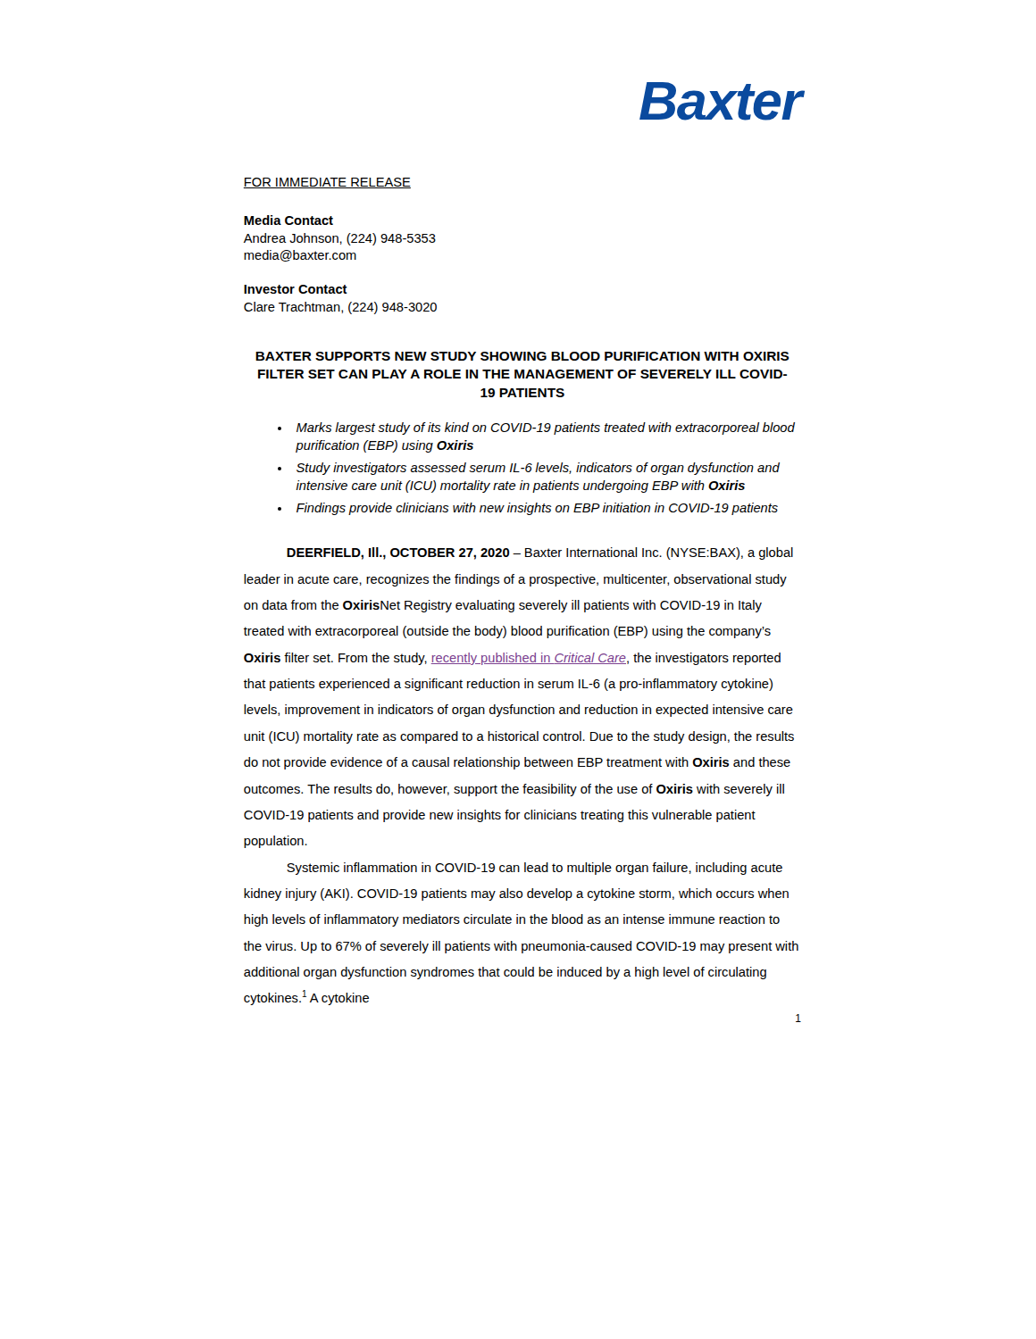Baxter
FOR IMMEDIATE RELEASE
Media Contact
Andrea Johnson, (224) 948-5353
media@baxter.com
Investor Contact
Clare Trachtman, (224) 948-3020
BAXTER SUPPORTS NEW STUDY SHOWING BLOOD PURIFICATION WITH OXIRIS FILTER SET CAN PLAY A ROLE IN THE MANAGEMENT OF SEVERELY ILL COVID-19 PATIENTS
Marks largest study of its kind on COVID-19 patients treated with extracorporeal blood purification (EBP) using Oxiris
Study investigators assessed serum IL-6 levels, indicators of organ dysfunction and intensive care unit (ICU) mortality rate in patients undergoing EBP with Oxiris
Findings provide clinicians with new insights on EBP initiation in COVID-19 patients
DEERFIELD, Ill., OCTOBER 27, 2020 – Baxter International Inc. (NYSE:BAX), a global leader in acute care, recognizes the findings of a prospective, multicenter, observational study on data from the Oxiris Net Registry evaluating severely ill patients with COVID-19 in Italy treated with extracorporeal (outside the body) blood purification (EBP) using the company’s Oxiris filter set. From the study, recently published in Critical Care, the investigators reported that patients experienced a significant reduction in serum IL-6 (a pro-inflammatory cytokine) levels, improvement in indicators of organ dysfunction and reduction in expected intensive care unit (ICU) mortality rate as compared to a historical control. Due to the study design, the results do not provide evidence of a causal relationship between EBP treatment with Oxiris and these outcomes. The results do, however, support the feasibility of the use of Oxiris with severely ill COVID-19 patients and provide new insights for clinicians treating this vulnerable patient population.
Systemic inflammation in COVID-19 can lead to multiple organ failure, including acute kidney injury (AKI). COVID-19 patients may also develop a cytokine storm, which occurs when high levels of inflammatory mediators circulate in the blood as an intense immune reaction to the virus. Up to 67% of severely ill patients with pneumonia-caused COVID-19 may present with additional organ dysfunction syndromes that could be induced by a high level of circulating cytokines.1 A cytokine
1